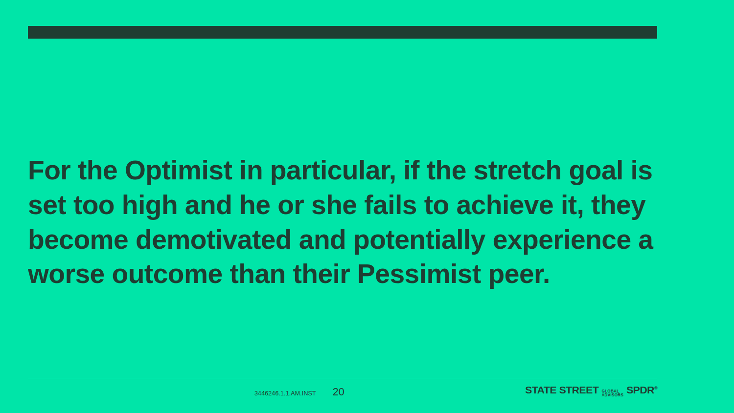For the Optimist in particular, if the stretch goal is set too high and he or she fails to achieve it, they become demotivated and potentially experience a worse outcome than their Pessimist peer.
3446246.1.1.AM.INST 20
STATE STREET GLOBAL ADVISORS SPDR®